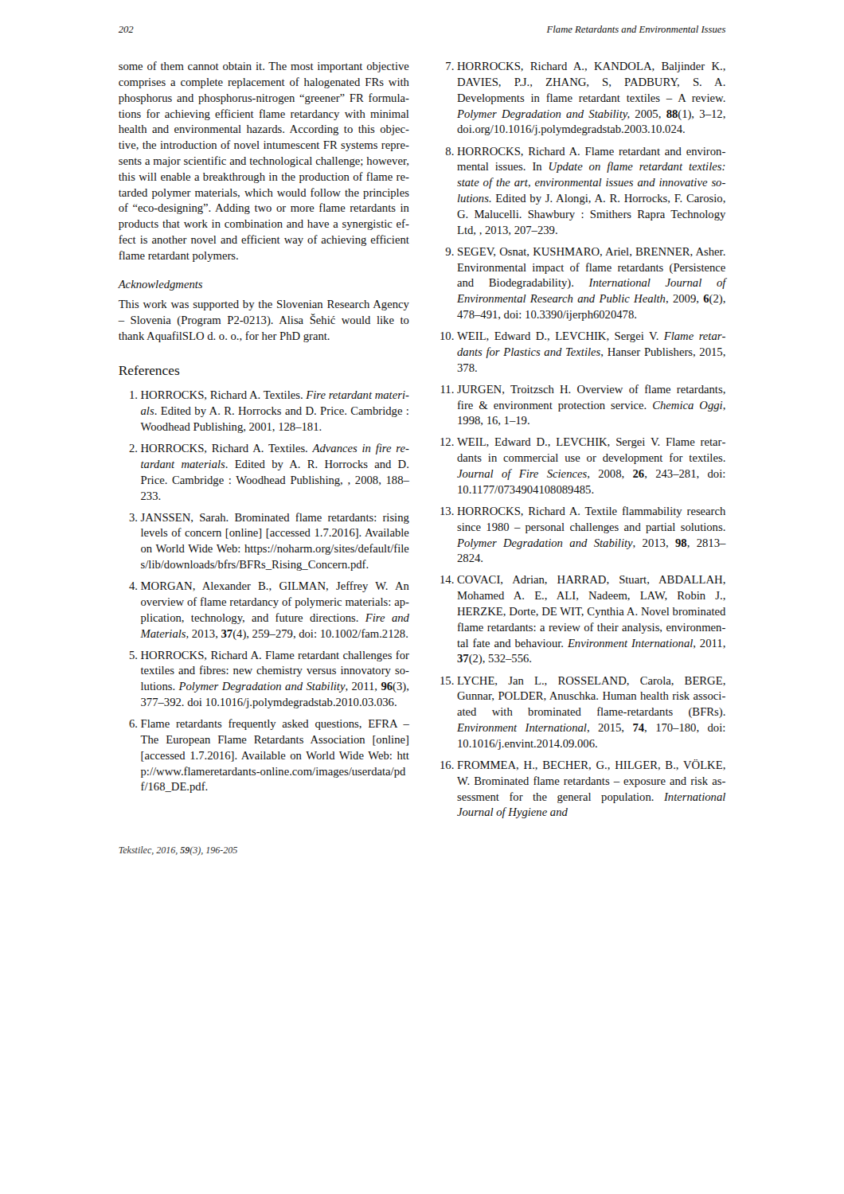202 Flame Retardants and Environmental Issues
some of them cannot obtain it. The most important objective comprises a complete replacement of halogenated FRs with phosphorus and phosphorus-nitrogen “greener” FR formulations for achieving efficient flame retardancy with minimal health and environmental hazards. According to this objective, the introduction of novel intumescent FR systems represents a major scientific and technological challenge; however, this will enable a breakthrough in the production of flame retarded polymer materials, which would follow the principles of “eco-designing”. Adding two or more flame retardants in products that work in combination and have a synergistic effect is another novel and efficient way of achieving efficient flame retardant polymers.
Acknowledgments
This work was supported by the Slovenian Research Agency – Slovenia (Program P2-0213). Alisa Šehić would like to thank AquafilSLO d. o. o., for her PhD grant.
References
HORROCKS, Richard A. Textiles. Fire retardant materials. Edited by A. R. Horrocks and D. Price. Cambridge : Woodhead Publishing, 2001, 128–181.
HORROCKS, Richard A. Textiles. Advances in fire retardant materials. Edited by A. R. Horrocks and D. Price. Cambridge : Woodhead Publishing, , 2008, 188–233.
JANSSEN, Sarah. Brominated flame retardants: rising levels of concern [online] [accessed 1.7.2016]. Available on World Wide Web: https://noharm.org/sites/default/files/lib/downloads/bfrs/BFRs_Rising_Concern.pdf.
MORGAN, Alexander B., GILMAN, Jeffrey W. An overview of flame retardancy of polymeric materials: application, technology, and future directions. Fire and Materials, 2013, 37(4), 259–279, doi: 10.1002/fam.2128.
HORROCKS, Richard A. Flame retardant challenges for textiles and fibres: new chemistry versus innovatory solutions. Polymer Degradation and Stability, 2011, 96(3), 377–392. doi 10.1016/j.polymdegradstab.2010.03.036.
Flame retardants frequently asked questions, EFRA – The European Flame Retardants Association [online] [accessed 1.7.2016]. Available on World Wide Web: http://www.flameretardants-online.com/images/userdata/pdf/168_DE.pdf.
HORROCKS, Richard A., KANDOLA, Baljinder K., DAVIES, P.J., ZHANG, S, PADBURY, S. A. Developments in flame retardant textiles – A review. Polymer Degradation and Stability, 2005, 88(1), 3–12, doi.org/10.1016/j.polymdegradstab.2003.10.024.
HORROCKS, Richard A. Flame retardant and environmental issues. In Update on flame retardant textiles: state of the art, environmental issues and innovative solutions. Edited by J. Alongi, A. R. Horrocks, F. Carosio, G. Malucelli. Shawbury : Smithers Rapra Technology Ltd, , 2013, 207–239.
SEGEV, Osnat, KUSHMARO, Ariel, BRENNER, Asher. Environmental impact of flame retardants (Persistence and Biodegradability). International Journal of Environmental Research and Public Health, 2009, 6(2), 478–491, doi: 10.3390/ijerph6020478.
WEIL, Edward D., LEVCHIK, Sergei V. Flame retardants for Plastics and Textiles, Hanser Publishers, 2015, 378.
JURGEN, Troitzsch H. Overview of flame retardants, fire & environment protection service. Chemica Oggi, 1998, 16, 1–19.
WEIL, Edward D., LEVCHIK, Sergei V. Flame retardants in commercial use or development for textiles. Journal of Fire Sciences, 2008, 26, 243–281, doi: 10.1177/0734904108089485.
HORROCKS, Richard A. Textile flammability research since 1980 – personal challenges and partial solutions. Polymer Degradation and Stability, 2013, 98, 2813–2824.
COVACI, Adrian, HARRAD, Stuart, ABDALLAH, Mohamed A. E., ALI, Nadeem, LAW, Robin J., HERZKE, Dorte, DE WIT, Cynthia A. Novel brominated flame retardants: a review of their analysis, environmental fate and behaviour. Environment International, 2011, 37(2), 532–556.
LYCHE, Jan L., ROSSELAND, Carola, BERGE, Gunnar, POLDER, Anuschka. Human health risk associated with brominated flame-retardants (BFRs). Environment International, 2015, 74, 170–180, doi: 10.1016/j.envint.2014.09.006.
FROMMEA, H., BECHER, G., HILGER, B., VÖLKE, W. Brominated flame retardants – exposure and risk assessment for the general population. International Journal of Hygiene and
Tekstilec, 2016, 59(3), 196-205